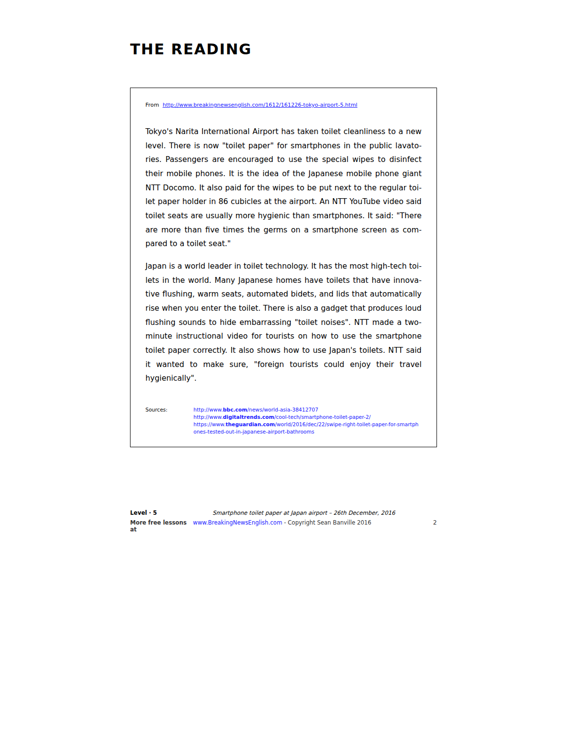THE READING
From http://www.breakingnewsenglish.com/1612/161226-tokyo-airport-5.html
Tokyo's Narita International Airport has taken toilet cleanliness to a new level. There is now "toilet paper" for smartphones in the public lavatories. Passengers are encouraged to use the special wipes to disinfect their mobile phones. It is the idea of the Japanese mobile phone giant NTT Docomo. It also paid for the wipes to be put next to the regular toilet paper holder in 86 cubicles at the airport. An NTT YouTube video said toilet seats are usually more hygienic than smartphones. It said: "There are more than five times the germs on a smartphone screen as compared to a toilet seat."
Japan is a world leader in toilet technology. It has the most high-tech toilets in the world. Many Japanese homes have toilets that have innovative flushing, warm seats, automated bidets, and lids that automatically rise when you enter the toilet. There is also a gadget that produces loud flushing sounds to hide embarrassing "toilet noises". NTT made a two-minute instructional video for tourists on how to use the smartphone toilet paper correctly. It also shows how to use Japan's toilets. NTT said it wanted to make sure, "foreign tourists could enjoy their travel hygienically".
Sources:
http://www.bbc.com/news/world-asia-38412707
http://www.digitaltrends.com/cool-tech/smartphone-toilet-paper-2/
https://www.theguardian.com/world/2016/dec/22/swipe-right-toilet-paper-for-smartphones-tested-out-in-japanese-airport-bathrooms
Level · 5
Smartphone toilet paper at Japan airport – 26th December, 2016
More free lessons at
www.BreakingNewsEnglish.com - Copyright Sean Banville 2016
2